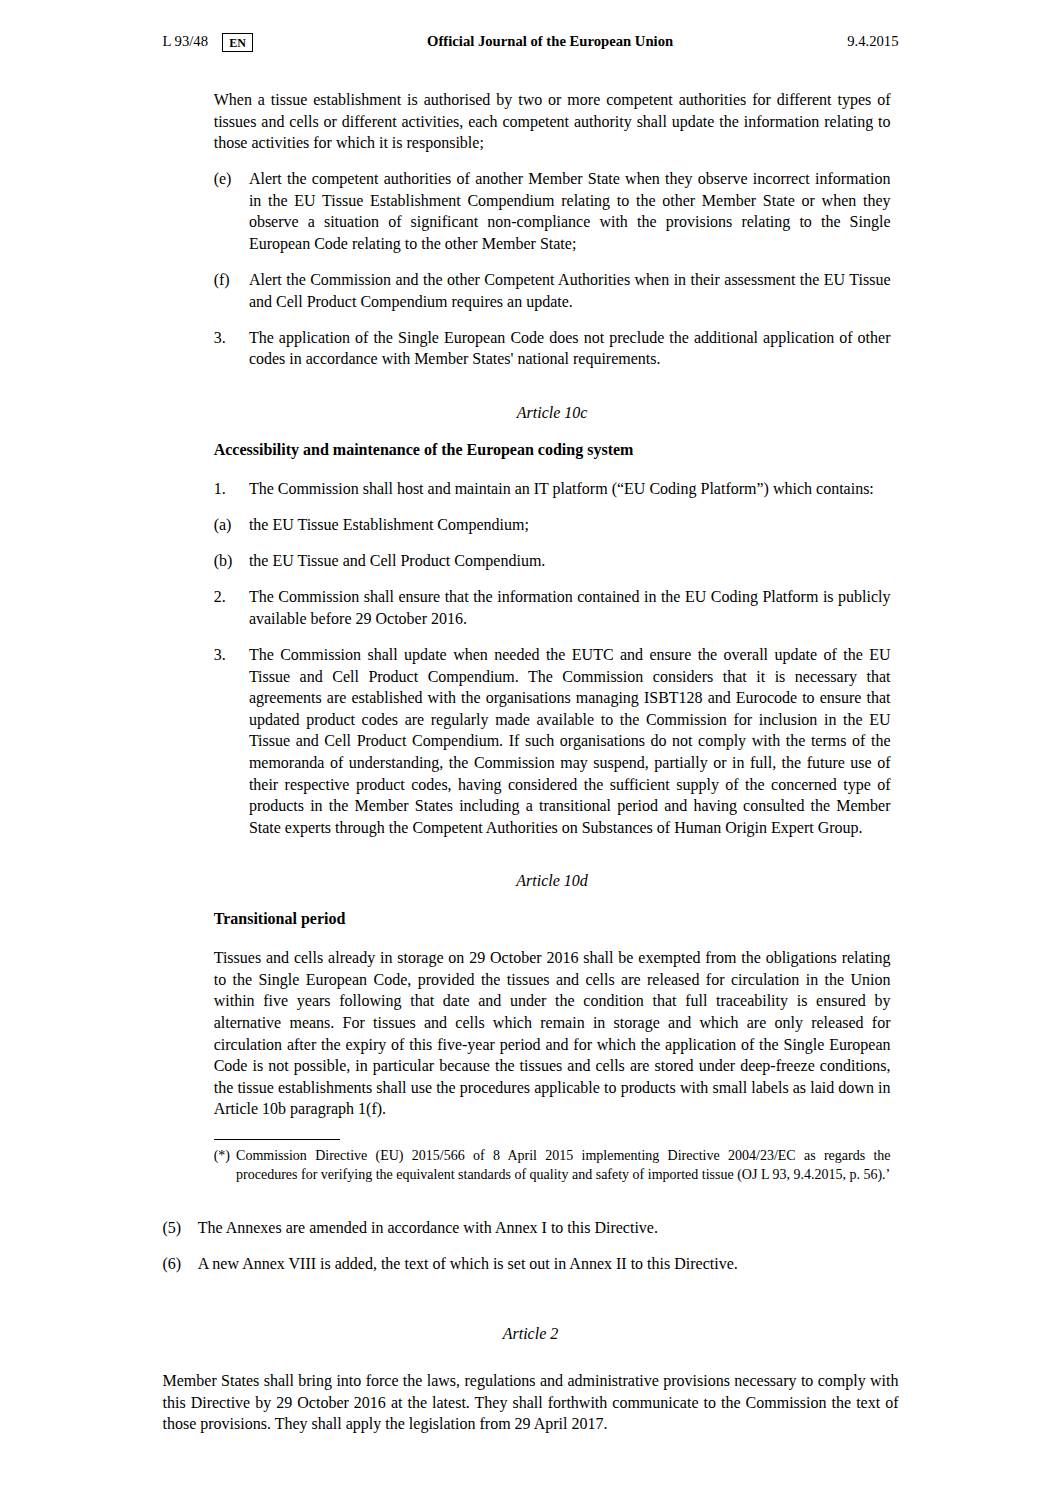L 93/48EN
Official Journal of the European Union
9.4.2015
When a tissue establishment is authorised by two or more competent authorities for different types of tissues and cells or different activities, each competent authority shall update the information relating to those activities for which it is responsible;
(e)
Alert the competent authorities of another Member State when they observe incorrect information in the EU Tissue Establishment Compendium relating to the other Member State or when they observe a situation of significant non-compliance with the provisions relating to the Single European Code relating to the other Member State;
(f)
Alert the Commission and the other Competent Authorities when in their assessment the EU Tissue and Cell Product Compendium requires an update.
3.
The application of the Single European Code does not preclude the additional application of other codes in accordance with Member States' national requirements.
Article 10c
Accessibility and maintenance of the European coding system
1.
The Commission shall host and maintain an IT platform (“EU Coding Platform”) which contains:
(a)
the EU Tissue Establishment Compendium;
(b)
the EU Tissue and Cell Product Compendium.
2.
The Commission shall ensure that the information contained in the EU Coding Platform is publicly available before 29 October 2016.
3.
The Commission shall update when needed the EUTC and ensure the overall update of the EU Tissue and Cell Product Compendium. The Commission considers that it is necessary that agreements are established with the organisations managing ISBT128 and Eurocode to ensure that updated product codes are regularly made available to the Commission for inclusion in the EU Tissue and Cell Product Compendium. If such organisations do not comply with the terms of the memoranda of understanding, the Commission may suspend, partially or in full, the future use of their respective product codes, having considered the sufficient supply of the concerned type of products in the Member States including a transitional period and having consulted the Member State experts through the Competent Authorities on Substances of Human Origin Expert Group.
Article 10d
Transitional period
Tissues and cells already in storage on 29 October 2016 shall be exempted from the obligations relating to the Single European Code, provided the tissues and cells are released for circulation in the Union within five years following that date and under the condition that full traceability is ensured by alternative means. For tissues and cells which remain in storage and which are only released for circulation after the expiry of this five-year period and for which the application of the Single European Code is not possible, in particular because the tissues and cells are stored under deep-freeze conditions, the tissue establishments shall use the procedures applicable to products with small labels as laid down in Article 10b paragraph 1(f).
(*)
Commission Directive (EU) 2015/566 of 8 April 2015 implementing Directive 2004/23/EC as regards the procedures for verifying the equivalent standards of quality and safety of imported tissue (OJ L 93, 9.4.2015, p. 56).’
(5)
The Annexes are amended in accordance with Annex I to this Directive.
(6)
A new Annex VIII is added, the text of which is set out in Annex II to this Directive.
Article 2
Member States shall bring into force the laws, regulations and administrative provisions necessary to comply with this Directive by 29 October 2016 at the latest. They shall forthwith communicate to the Commission the text of those provisions. They shall apply the legislation from 29 April 2017.